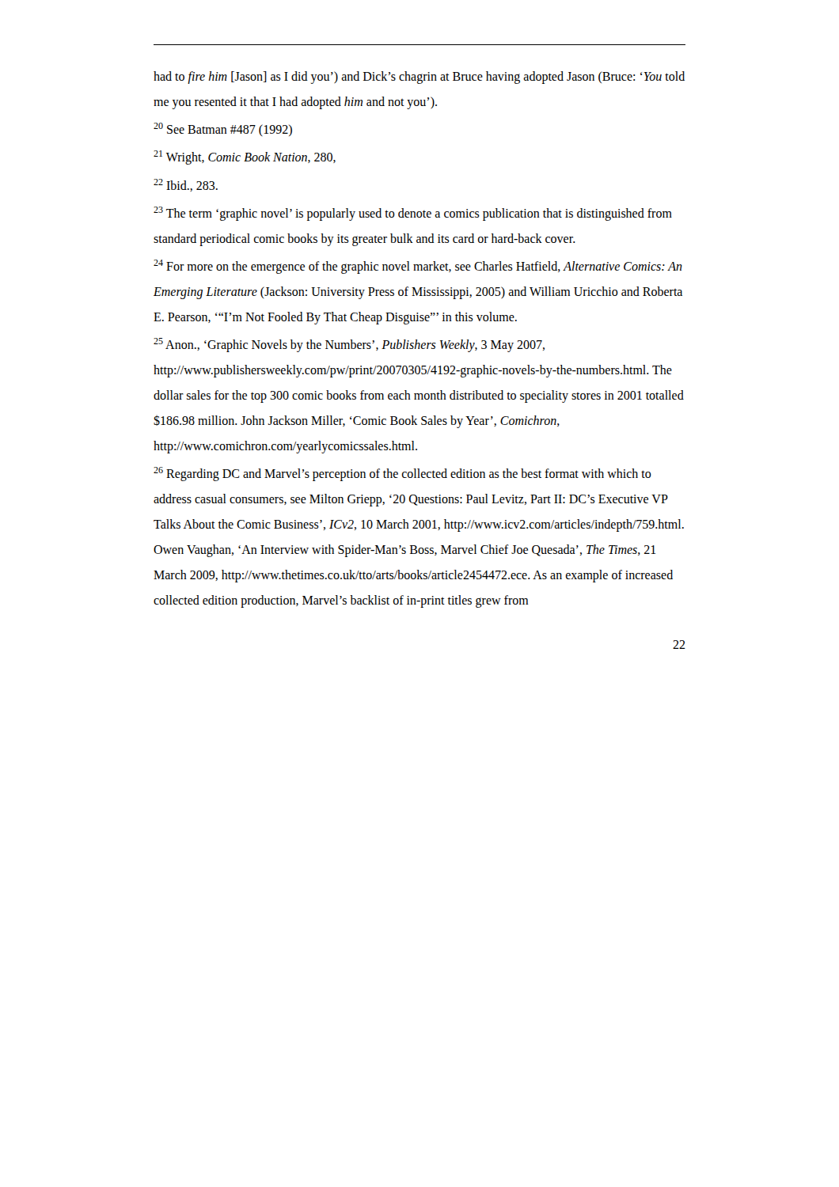had to fire him [Jason] as I did you’) and Dick’s chagrin at Bruce having adopted Jason (Bruce: ‘You told me you resented it that I had adopted him and not you’).
20 See Batman #487 (1992)
21 Wright, Comic Book Nation, 280,
22 Ibid., 283.
23 The term ‘graphic novel’ is popularly used to denote a comics publication that is distinguished from standard periodical comic books by its greater bulk and its card or hard-back cover.
24 For more on the emergence of the graphic novel market, see Charles Hatfield, Alternative Comics: An Emerging Literature (Jackson: University Press of Mississippi, 2005) and William Uricchio and Roberta E. Pearson, ‘“I’m Not Fooled By That Cheap Disguise”’ in this volume.
25 Anon., ‘Graphic Novels by the Numbers’, Publishers Weekly, 3 May 2007, http://www.publishersweekly.com/pw/print/20070305/4192-graphic-novels-by-the-numbers.html. The dollar sales for the top 300 comic books from each month distributed to speciality stores in 2001 totalled $186.98 million. John Jackson Miller, ‘Comic Book Sales by Year’, Comichron, http://www.comichron.com/yearlycomicssales.html.
26 Regarding DC and Marvel’s perception of the collected edition as the best format with which to address casual consumers, see Milton Griepp, ‘20 Questions: Paul Levitz, Part II: DC’s Executive VP Talks About the Comic Business’, ICv2, 10 March 2001, http://www.icv2.com/articles/indepth/759.html. Owen Vaughan, ‘An Interview with Spider-Man’s Boss, Marvel Chief Joe Quesada’, The Times, 21 March 2009, http://www.thetimes.co.uk/tto/arts/books/article2454472.ece. As an example of increased collected edition production, Marvel’s backlist of in-print titles grew from
22